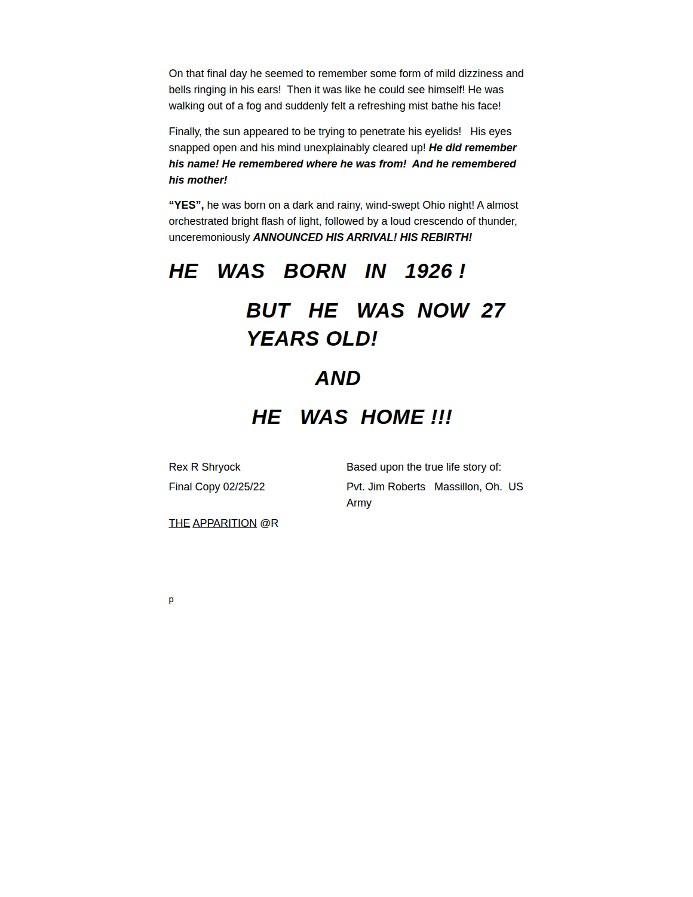On that final day he seemed to remember some form of mild dizziness and bells ringing in his ears! Then it was like he could see himself! He was walking out of a fog and suddenly felt a refreshing mist bathe his face!
Finally, the sun appeared to be trying to penetrate his eyelids! His eyes snapped open and his mind unexplainably cleared up! He did remember his name! He remembered where he was from! And he remembered his mother!
“YES”, he was born on a dark and rainy, wind-swept Ohio night! A almost orchestrated bright flash of light, followed by a loud crescendo of thunder, unceremoniously ANNOUNCED HIS ARRIVAL! HIS REBIRTH!
HE WAS BORN IN 1926 !
BUT HE WAS NOW 27 YEARS OLD!
AND
HE WAS HOME !!!
| Rex R Shryock | Based upon the true life story of: |
| Final Copy 02/25/22 | Pvt. Jim Roberts Massillon, Oh. US Army |
| THE APPARITION @R | |
p